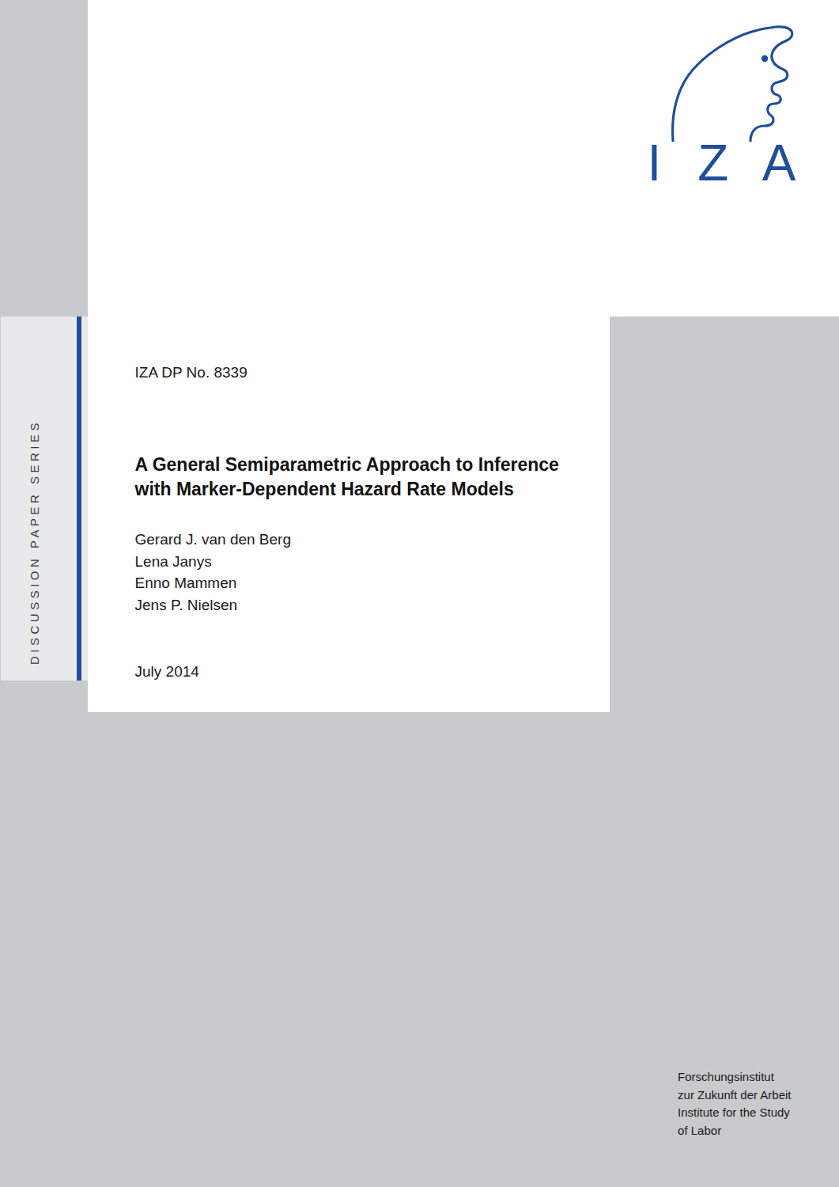I Z A
DISCUSSION PAPER SERIES
IZA DP No. 8339
A General Semiparametric Approach to Inference with Marker-Dependent Hazard Rate Models
Gerard J. van den Berg
Lena Janys
Enno Mammen
Jens P. Nielsen
July 2014
Forschungsinstitut
zur Zukunft der Arbeit
Institute for the Study
of Labor